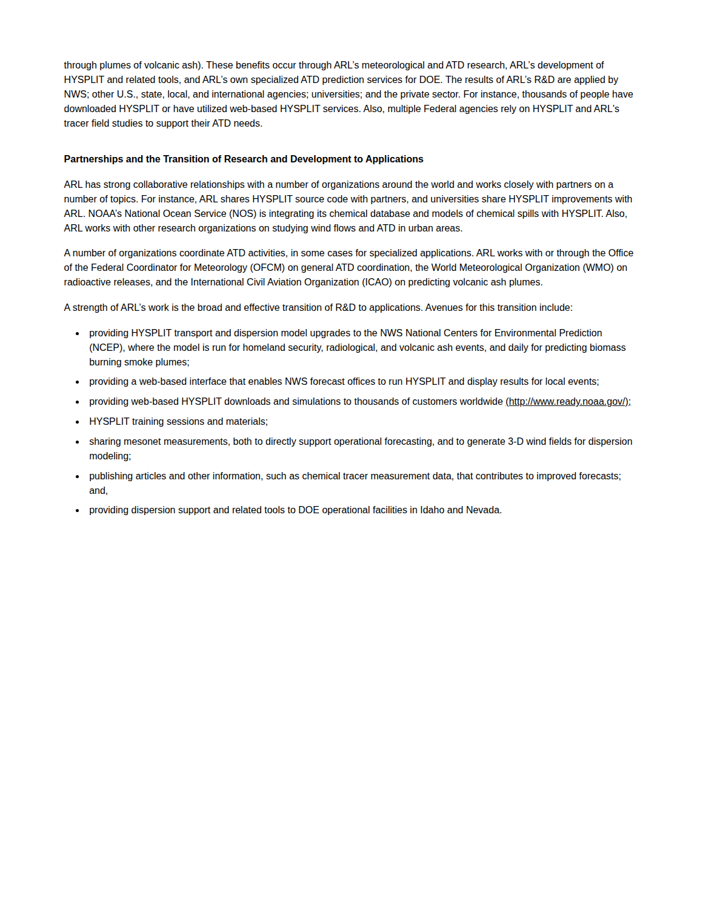through plumes of volcanic ash). These benefits occur through ARL’s meteorological and ATD research, ARL’s development of HYSPLIT and related tools, and ARL’s own specialized ATD prediction services for DOE. The results of ARL’s R&D are applied by NWS; other U.S., state, local, and international agencies; universities; and the private sector. For instance, thousands of people have downloaded HYSPLIT or have utilized web-based HYSPLIT services. Also, multiple Federal agencies rely on HYSPLIT and ARL's tracer field studies to support their ATD needs.
Partnerships and the Transition of Research and Development to Applications
ARL has strong collaborative relationships with a number of organizations around the world and works closely with partners on a number of topics. For instance, ARL shares HYSPLIT source code with partners, and universities share HYSPLIT improvements with ARL. NOAA’s National Ocean Service (NOS) is integrating its chemical database and models of chemical spills with HYSPLIT. Also, ARL works with other research organizations on studying wind flows and ATD in urban areas.
A number of organizations coordinate ATD activities, in some cases for specialized applications. ARL works with or through the Office of the Federal Coordinator for Meteorology (OFCM) on general ATD coordination, the World Meteorological Organization (WMO) on radioactive releases, and the International Civil Aviation Organization (ICAO) on predicting volcanic ash plumes.
A strength of ARL’s work is the broad and effective transition of R&D to applications. Avenues for this transition include:
providing HYSPLIT transport and dispersion model upgrades to the NWS National Centers for Environmental Prediction (NCEP), where the model is run for homeland security, radiological, and volcanic ash events, and daily for predicting biomass burning smoke plumes;
providing a web-based interface that enables NWS forecast offices to run HYSPLIT and display results for local events;
providing web-based HYSPLIT downloads and simulations to thousands of customers worldwide (http://www.ready.noaa.gov/);
HYSPLIT training sessions and materials;
sharing mesonet measurements, both to directly support operational forecasting, and to generate 3-D wind fields for dispersion modeling;
publishing articles and other information, such as chemical tracer measurement data, that contributes to improved forecasts; and,
providing dispersion support and related tools to DOE operational facilities in Idaho and Nevada.